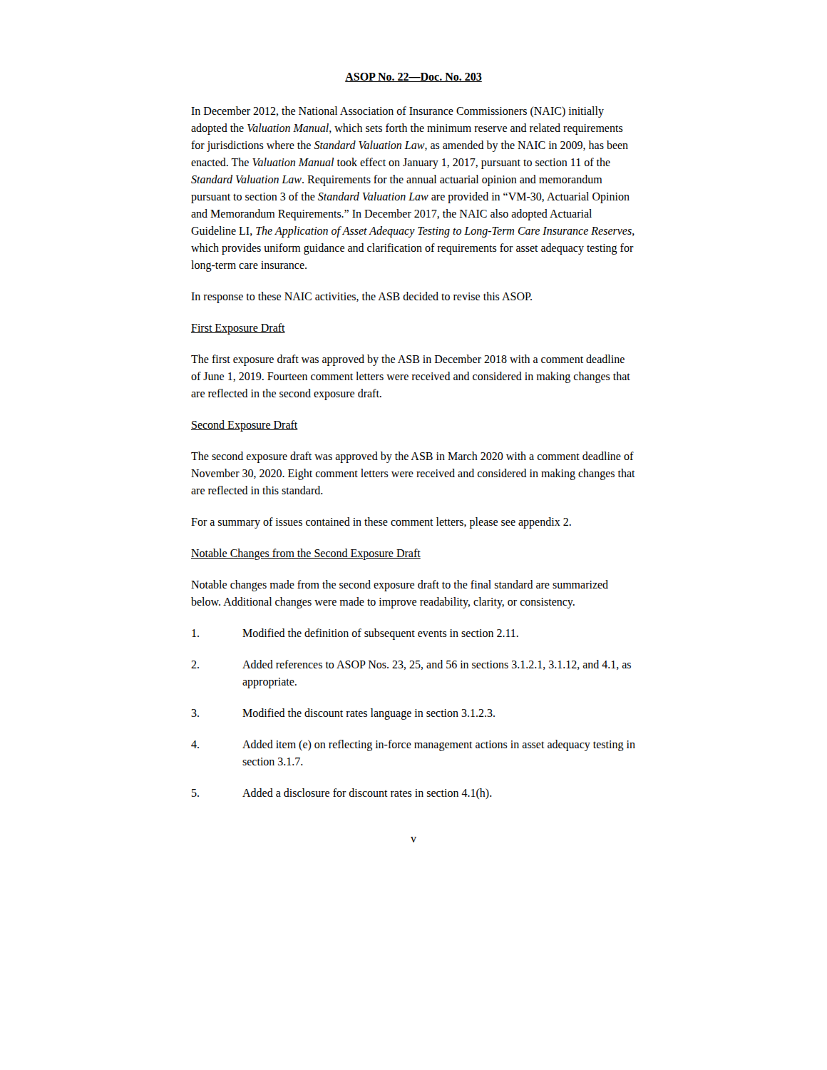ASOP No. 22—Doc. No. 203
In December 2012, the National Association of Insurance Commissioners (NAIC) initially adopted the Valuation Manual, which sets forth the minimum reserve and related requirements for jurisdictions where the Standard Valuation Law, as amended by the NAIC in 2009, has been enacted. The Valuation Manual took effect on January 1, 2017, pursuant to section 11 of the Standard Valuation Law. Requirements for the annual actuarial opinion and memorandum pursuant to section 3 of the Standard Valuation Law are provided in “VM-30, Actuarial Opinion and Memorandum Requirements.” In December 2017, the NAIC also adopted Actuarial Guideline LI, The Application of Asset Adequacy Testing to Long-Term Care Insurance Reserves, which provides uniform guidance and clarification of requirements for asset adequacy testing for long-term care insurance.
In response to these NAIC activities, the ASB decided to revise this ASOP.
First Exposure Draft
The first exposure draft was approved by the ASB in December 2018 with a comment deadline of June 1, 2019. Fourteen comment letters were received and considered in making changes that are reflected in the second exposure draft.
Second Exposure Draft
The second exposure draft was approved by the ASB in March 2020 with a comment deadline of November 30, 2020. Eight comment letters were received and considered in making changes that are reflected in this standard.
For a summary of issues contained in these comment letters, please see appendix 2.
Notable Changes from the Second Exposure Draft
Notable changes made from the second exposure draft to the final standard are summarized below. Additional changes were made to improve readability, clarity, or consistency.
1. Modified the definition of subsequent events in section 2.11.
2. Added references to ASOP Nos. 23, 25, and 56 in sections 3.1.2.1, 3.1.12, and 4.1, as appropriate.
3. Modified the discount rates language in section 3.1.2.3.
4. Added item (e) on reflecting in-force management actions in asset adequacy testing in section 3.1.7.
5. Added a disclosure for discount rates in section 4.1(h).
v